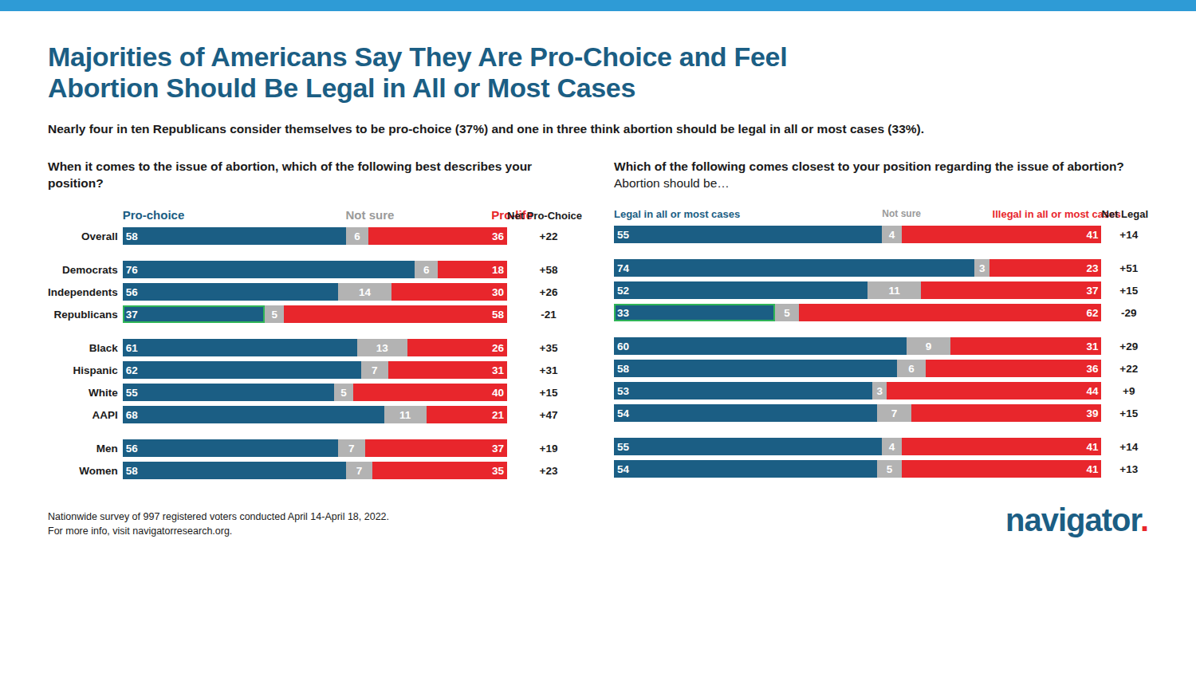Majorities of Americans Say They Are Pro-Choice and Feel
Abortion Should Be Legal in All or Most Cases
Nearly four in ten Republicans consider themselves to be pro-choice (37%) and one in three think abortion should be legal in all or most cases (33%).
When it comes to the issue of abortion, which of the following best describes your position?
| | Pro-choice Not sure Pro-life | Net Pro-Choice |
| --- | --- | --- |
| Overall | 58 6 36 | +22 |
| Democrats | 76 6 18 | +58 |
| Independents | 56 14 30 | +26 |
| Republicans | 37 5 58 | -21 |
| Black | 61 13 26 | +35 |
| Hispanic | 62 7 31 | +31 |
| White | 55 5 40 | +15 |
| AAPI | 68 11 21 | +47 |
| Men | 56 7 37 | +19 |
| Women | 58 7 35 | +23 |
Which of the following comes closest to your position regarding the issue of abortion? Abortion should be…
| | Legal in all or most cases Not sure Illegal in all or most cases | Net Legal |
| --- | --- | --- |
| | 55 4 41 | +14 |
| | 74 3 23 | +51 |
| | 52 11 37 | +15 |
| | 33 5 62 | -29 |
| | 60 9 31 | +29 |
| | 58 6 36 | +22 |
| | 53 3 44 | +9 |
| | 54 7 39 | +15 |
| | 55 4 41 | +14 |
| | 54 5 41 | +13 |
Nationwide survey of 997 registered voters conducted April 14-April 18, 2022.
For more info, visit navigatorresearch.org.
navigator.